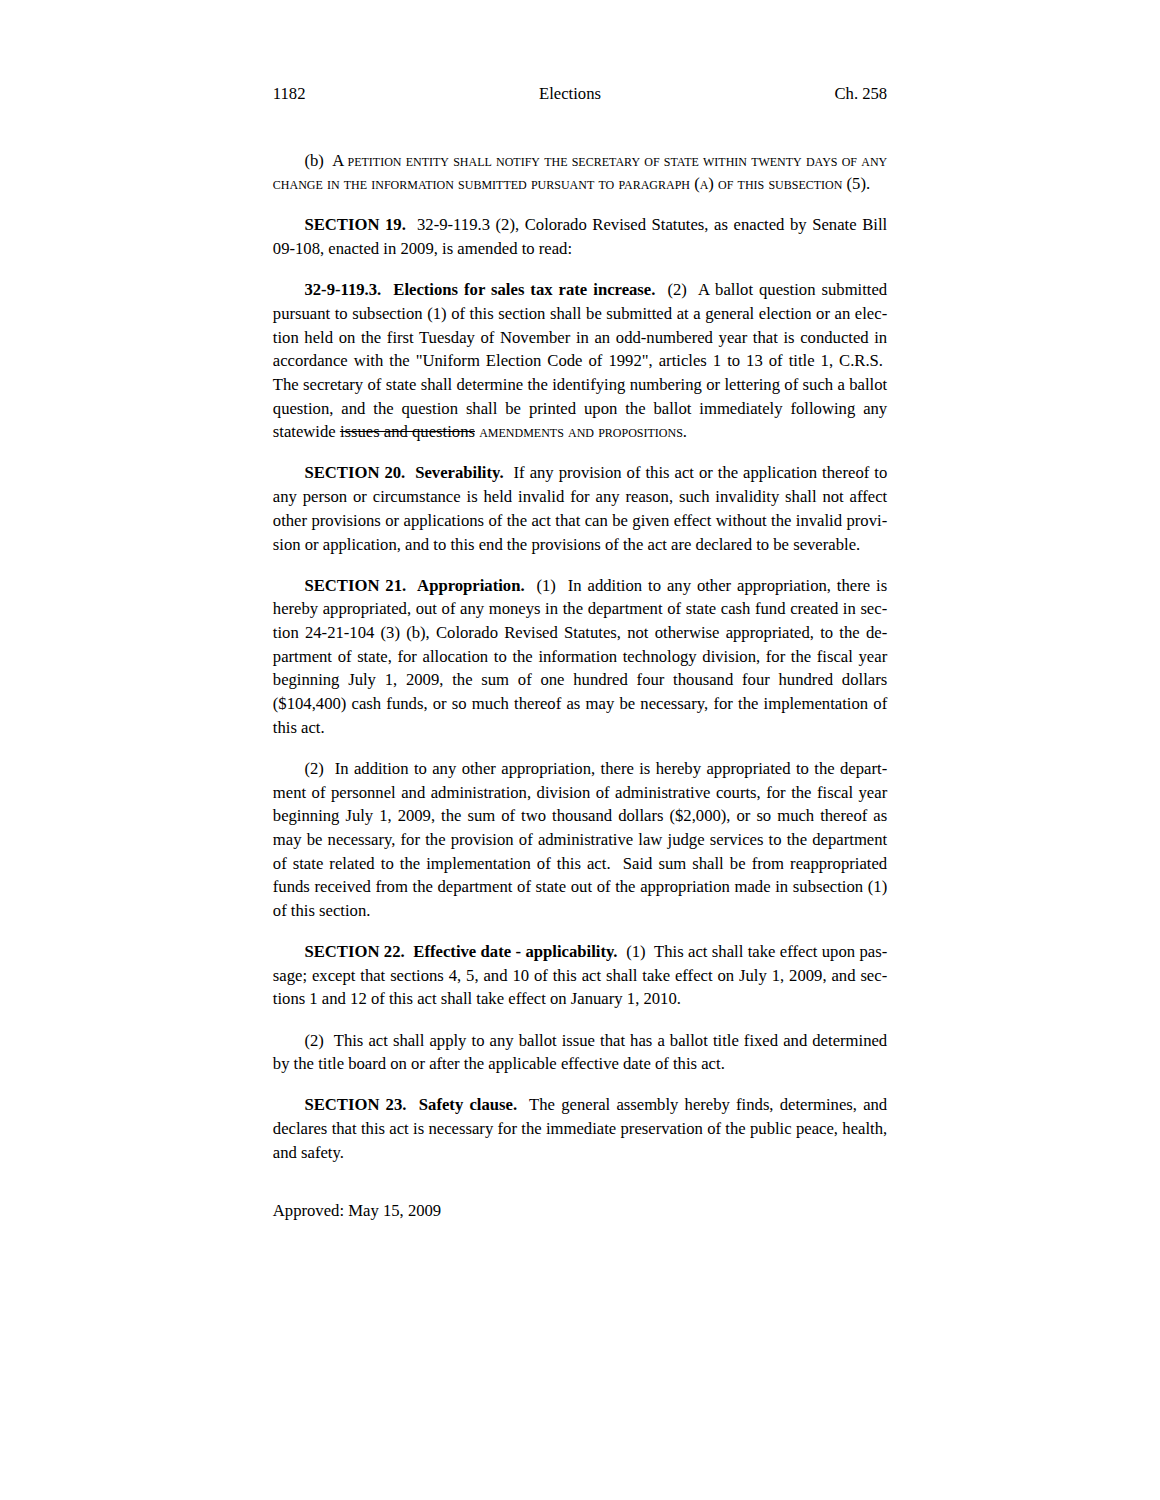1182 Elections Ch. 258
(b) A petition entity shall notify the secretary of state within twenty days of any change in the information submitted pursuant to paragraph (a) of this subsection (5).
SECTION 19. 32-9-119.3 (2), Colorado Revised Statutes, as enacted by Senate Bill 09-108, enacted in 2009, is amended to read:
32-9-119.3. Elections for sales tax rate increase. (2) A ballot question submitted pursuant to subsection (1) of this section shall be submitted at a general election or an election held on the first Tuesday of November in an odd-numbered year that is conducted in accordance with the "Uniform Election Code of 1992", articles 1 to 13 of title 1, C.R.S. The secretary of state shall determine the identifying numbering or lettering of such a ballot question, and the question shall be printed upon the ballot immediately following any statewide issues and questions amendments and propositions.
SECTION 20. Severability. If any provision of this act or the application thereof to any person or circumstance is held invalid for any reason, such invalidity shall not affect other provisions or applications of the act that can be given effect without the invalid provision or application, and to this end the provisions of the act are declared to be severable.
SECTION 21. Appropriation. (1) In addition to any other appropriation, there is hereby appropriated, out of any moneys in the department of state cash fund created in section 24-21-104 (3) (b), Colorado Revised Statutes, not otherwise appropriated, to the department of state, for allocation to the information technology division, for the fiscal year beginning July 1, 2009, the sum of one hundred four thousand four hundred dollars ($104,400) cash funds, or so much thereof as may be necessary, for the implementation of this act.
(2) In addition to any other appropriation, there is hereby appropriated to the department of personnel and administration, division of administrative courts, for the fiscal year beginning July 1, 2009, the sum of two thousand dollars ($2,000), or so much thereof as may be necessary, for the provision of administrative law judge services to the department of state related to the implementation of this act. Said sum shall be from reappropriated funds received from the department of state out of the appropriation made in subsection (1) of this section.
SECTION 22. Effective date - applicability. (1) This act shall take effect upon passage; except that sections 4, 5, and 10 of this act shall take effect on July 1, 2009, and sections 1 and 12 of this act shall take effect on January 1, 2010.
(2) This act shall apply to any ballot issue that has a ballot title fixed and determined by the title board on or after the applicable effective date of this act.
SECTION 23. Safety clause. The general assembly hereby finds, determines, and declares that this act is necessary for the immediate preservation of the public peace, health, and safety.
Approved: May 15, 2009